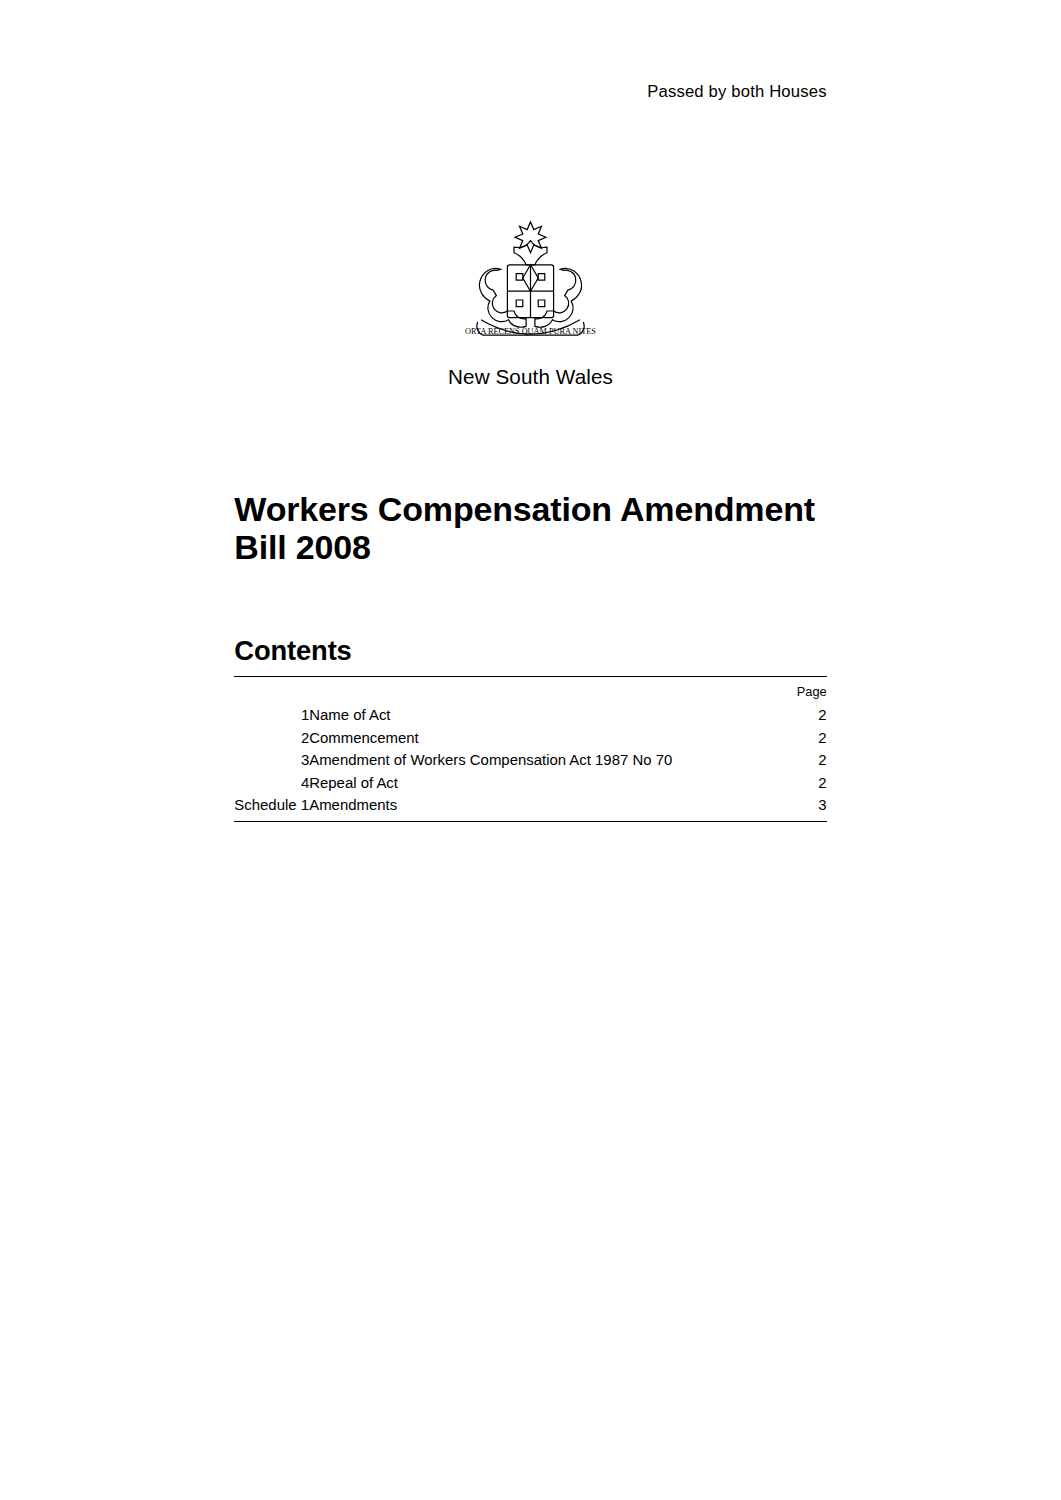Passed by both Houses
New South Wales
Workers Compensation Amendment
Bill 2008
Contents
| | | Page |
| 1 | Name of Act | 2 |
| 2 | Commencement | 2 |
| 3 | Amendment of Workers Compensation Act 1987 No 70 | 2 |
| 4 | Repeal of Act | 2 |
| Schedule 1 | Amendments | 3 |